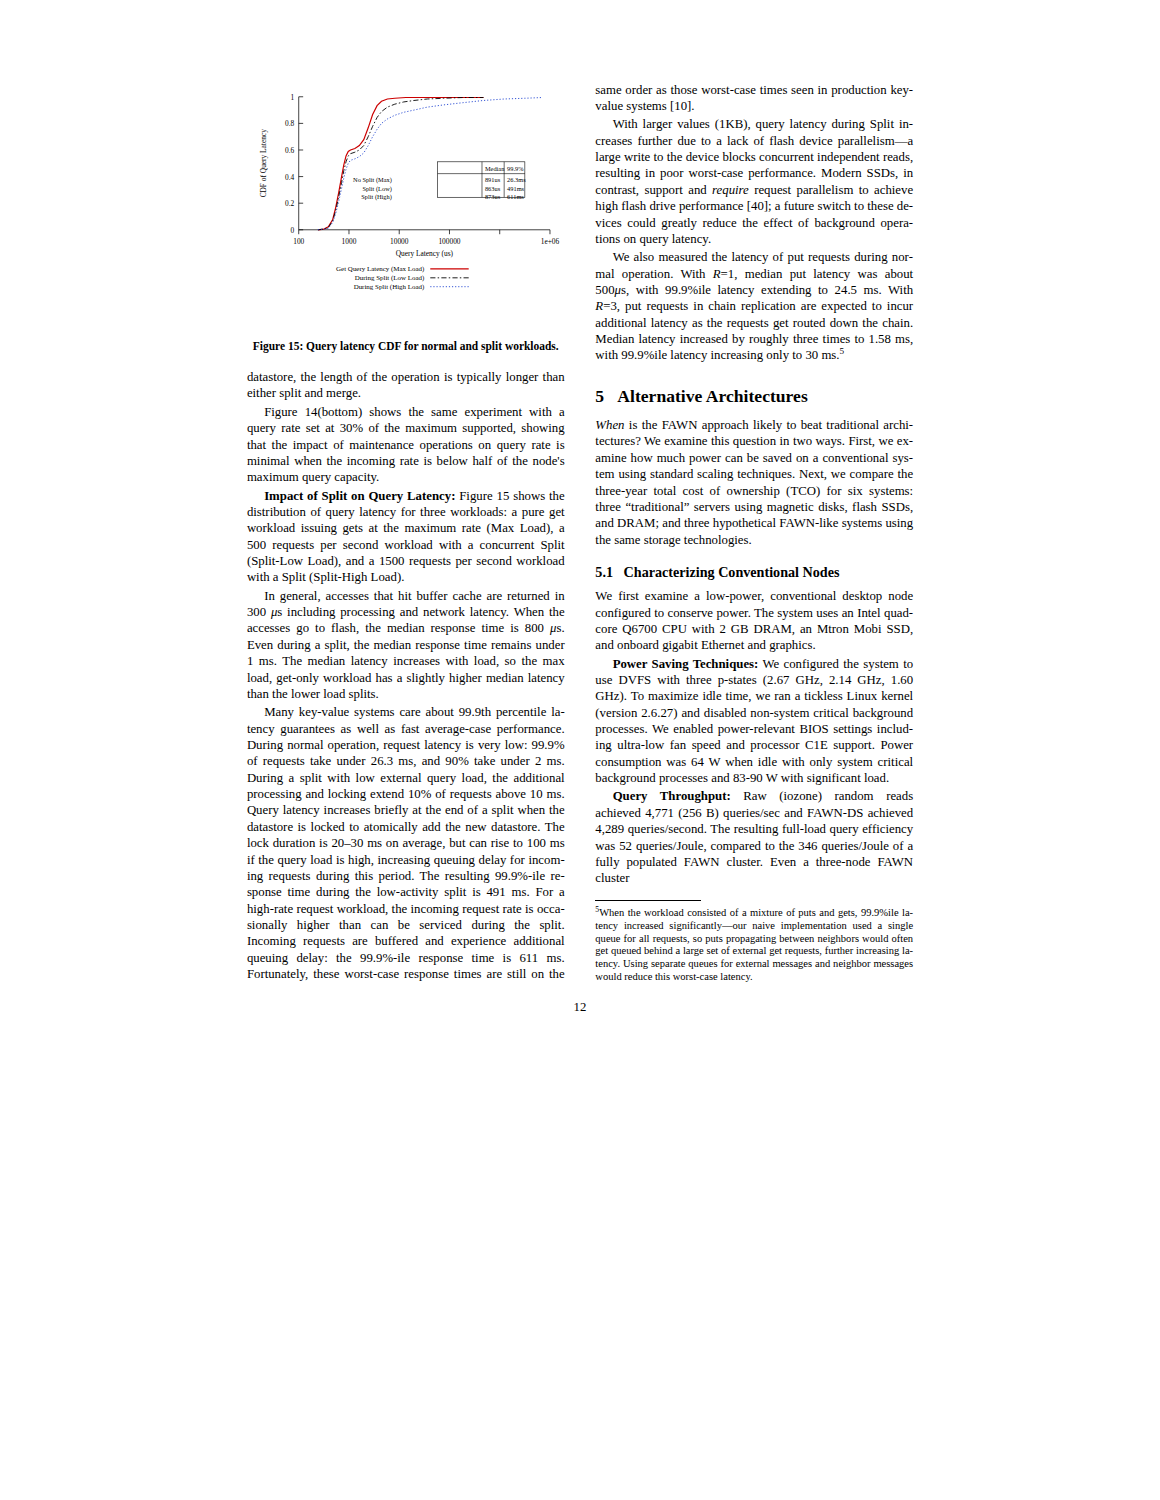0 0.2 0.4 0.6 0.8 1 CDF of Query Latency 100 1000 10000 100000 1e+06 Query Latency (us) Median 99.9% No Split (Max) 891us 26.3ms Split (Low) 863us 491ms Split (High) 873us 611ms Get Query Latency (Max Load) During Split (Low Load) During Split (High Load)
Figure 15: Query latency CDF for normal and split workloads.
datastore, the length of the operation is typically longer than either split and merge.
Figure 14(bottom) shows the same experiment with a query rate set at 30% of the maximum supported, showing that the impact of maintenance operations on query rate is minimal when the incoming rate is below half of the node's maximum query capacity.
Impact of Split on Query Latency: Figure 15 shows the distribution of query latency for three workloads: a pure get workload issuing gets at the maximum rate (Max Load), a 500 requests per second workload with a concurrent Split (Split-Low Load), and a 1500 requests per second workload with a Split (Split-High Load).
In general, accesses that hit buffer cache are returned in 300 μs including processing and network latency. When the accesses go to flash, the median response time is 800 μs. Even during a split, the median response time remains under 1 ms. The median latency increases with load, so the max load, get-only workload has a slightly higher median latency than the lower load splits.
Many key-value systems care about 99.9th percentile latency guarantees as well as fast average-case performance. During normal operation, request latency is very low: 99.9% of requests take under 26.3 ms, and 90% take under 2 ms. During a split with low external query load, the additional processing and locking extend 10% of requests above 10 ms. Query latency increases briefly at the end of a split when the datastore is locked to atomically add the new datastore. The lock duration is 20–30 ms on average, but can rise to 100 ms if the query load is high, increasing queuing delay for incoming requests during this period. The resulting 99.9%-ile response time during the low-activity split is 491 ms. For a high-rate request workload, the incoming request rate is occasionally higher than can be serviced during the split. Incoming requests are buffered and experience additional queuing delay: the 99.9%-ile response time is 611 ms. Fortunately, these worst-case response times are still on the same order as those worst-case times seen in production key-value systems [10].
With larger values (1KB), query latency during Split increases further due to a lack of flash device parallelism—a large write to the device blocks concurrent independent reads, resulting in poor worst-case performance. Modern SSDs, in contrast, support and require request parallelism to achieve high flash drive performance [40]; a future switch to these devices could greatly reduce the effect of background operations on query latency.
We also measured the latency of put requests during normal operation. With R=1, median put latency was about 500μs, with 99.9%ile latency extending to 24.5 ms. With R=3, put requests in chain replication are expected to incur additional latency as the requests get routed down the chain. Median latency increased by roughly three times to 1.58 ms, with 99.9%ile latency increasing only to 30 ms.5
5 Alternative Architectures
When is the FAWN approach likely to beat traditional architectures? We examine this question in two ways. First, we examine how much power can be saved on a conventional system using standard scaling techniques. Next, we compare the three-year total cost of ownership (TCO) for six systems: three “traditional” servers using magnetic disks, flash SSDs, and DRAM; and three hypothetical FAWN-like systems using the same storage technologies.
5.1 Characterizing Conventional Nodes
We first examine a low-power, conventional desktop node configured to conserve power. The system uses an Intel quad-core Q6700 CPU with 2 GB DRAM, an Mtron Mobi SSD, and onboard gigabit Ethernet and graphics.
Power Saving Techniques: We configured the system to use DVFS with three p-states (2.67 GHz, 2.14 GHz, 1.60 GHz). To maximize idle time, we ran a tickless Linux kernel (version 2.6.27) and disabled non-system critical background processes. We enabled power-relevant BIOS settings including ultra-low fan speed and processor C1E support. Power consumption was 64 W when idle with only system critical background processes and 83-90 W with significant load.
Query Throughput: Raw (iozone) random reads achieved 4,771 (256 B) queries/sec and FAWN-DS achieved 4,289 queries/second. The resulting full-load query efficiency was 52 queries/Joule, compared to the 346 queries/Joule of a fully populated FAWN cluster. Even a three-node FAWN cluster
5When the workload consisted of a mixture of puts and gets, 99.9%ile latency increased significantly—our naive implementation used a single queue for all requests, so puts propagating between neighbors would often get queued behind a large set of external get requests, further increasing latency. Using separate queues for external messages and neighbor messages would reduce this worst-case latency.
12